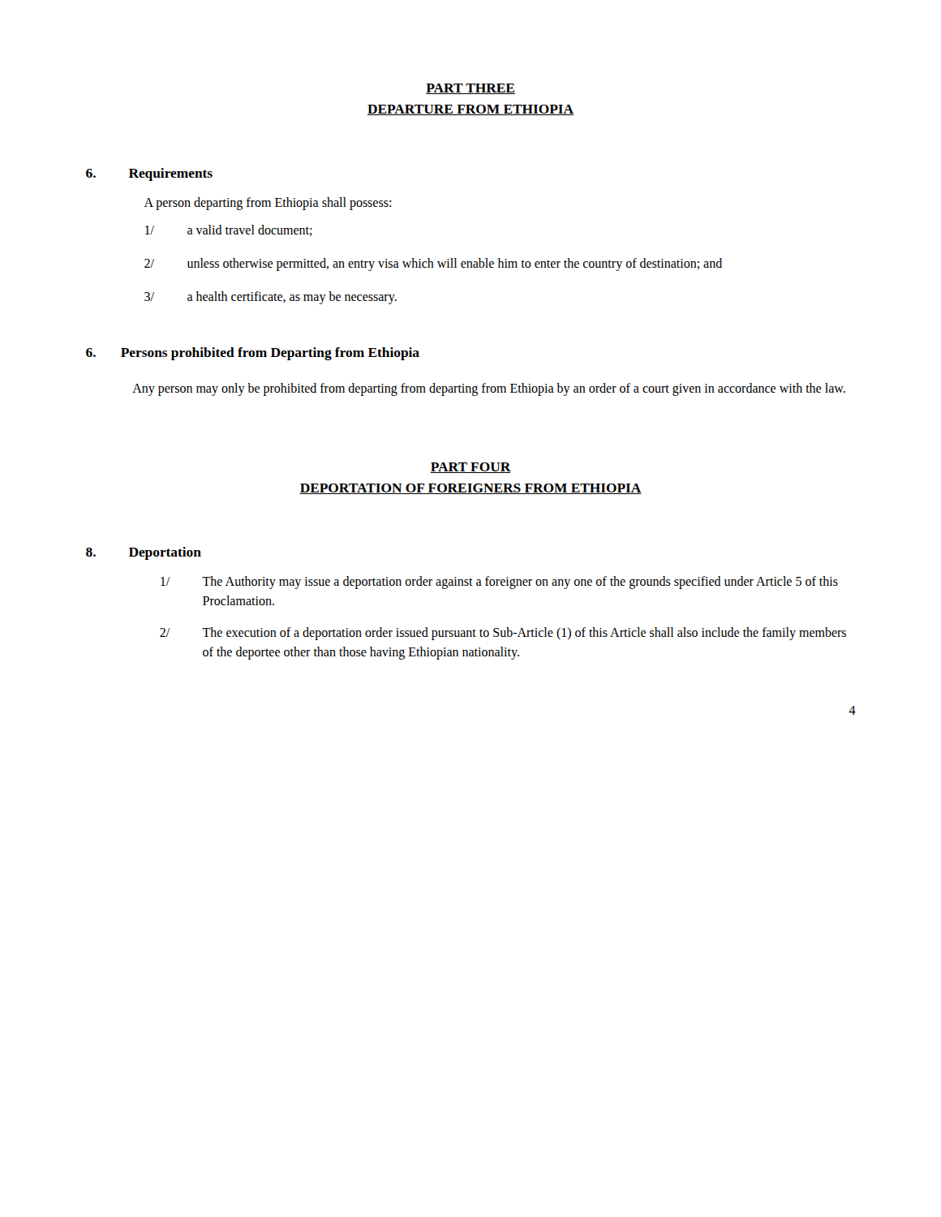PART THREE
DEPARTURE FROM ETHIOPIA
6. Requirements
A person departing from Ethiopia shall possess:
1/a valid travel document;
2/unless otherwise permitted, an entry visa which will enable him to enter the country of destination; and
3/a health certificate, as may be necessary.
6. Persons prohibited from Departing from Ethiopia
Any person may only be prohibited from departing from departing from Ethiopia by an order of a court given in accordance with the law.
PART FOUR
DEPORTATION OF FOREIGNERS FROM ETHIOPIA
8. Deportation
1/The Authority may issue a deportation order against a foreigner on any one of the grounds specified under Article 5 of this Proclamation.
2/The execution of a deportation order issued pursuant to Sub-Article (1) of this Article shall also include the family members of the deportee other than those having Ethiopian nationality.
4